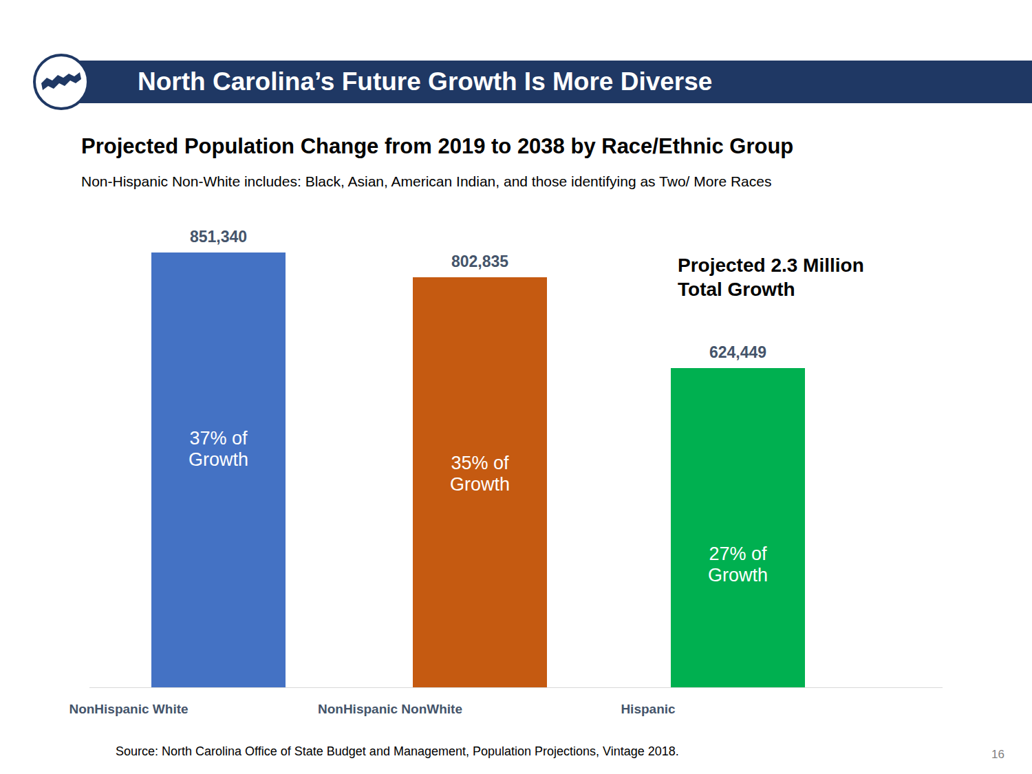North Carolina’s Future Growth Is More Diverse
Projected Population Change from 2019 to 2038 by Race/Ethnic Group
Non-Hispanic Non-White includes: Black, Asian, American Indian, and those identifying as Two/ More Races
851,340
37% of
Growth
802,835
35% of
Growth
624,449
27% of
Growth
NonHispanic White
NonHispanic NonWhite
Hispanic
Projected 2.3 Million
Total Growth
Source: North Carolina Office of State Budget and Management, Population Projections, Vintage 2018.
16